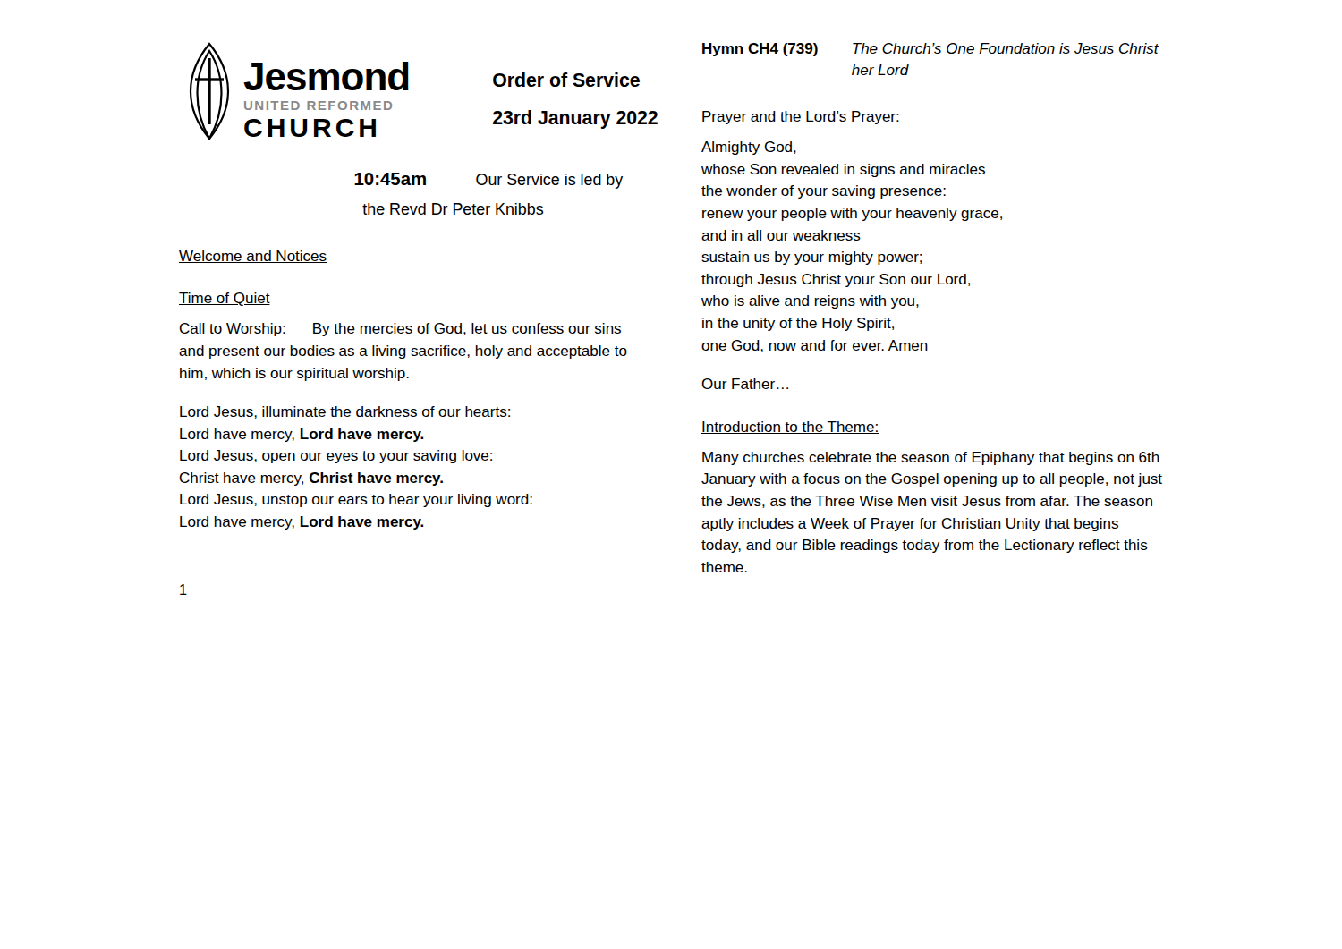Jesmond UNITED REFORMED CHURCH
Order of Service
23rd January 2022
10:45am Our Service is led by
the Revd Dr Peter Knibbs
Welcome and Notices
Time of Quiet
Call to Worship: By the mercies of God, let us confess our sins and present our bodies as a living sacrifice, holy and acceptable to him, which is our spiritual worship.
Lord Jesus, illuminate the darkness of our hearts:
Lord have mercy, Lord have mercy.
Lord Jesus, open our eyes to your saving love:
Christ have mercy, Christ have mercy.
Lord Jesus, unstop our ears to hear your living word:
Lord have mercy, Lord have mercy.
1
Hymn CH4 (739)
The Church’s One Foundation is Jesus Christ her Lord
Prayer and the Lord’s Prayer:
Almighty God,
whose Son revealed in signs and miracles
the wonder of your saving presence:
renew your people with your heavenly grace,
and in all our weakness
sustain us by your mighty power;
through Jesus Christ your Son our Lord,
who is alive and reigns with you,
in the unity of the Holy Spirit,
one God, now and for ever. Amen
Our Father…
Introduction to the Theme:
Many churches celebrate the season of Epiphany that begins on 6th January with a focus on the Gospel opening up to all people, not just the Jews, as the Three Wise Men visit Jesus from afar. The season aptly includes a Week of Prayer for Christian Unity that begins today, and our Bible readings today from the Lectionary reflect this theme.